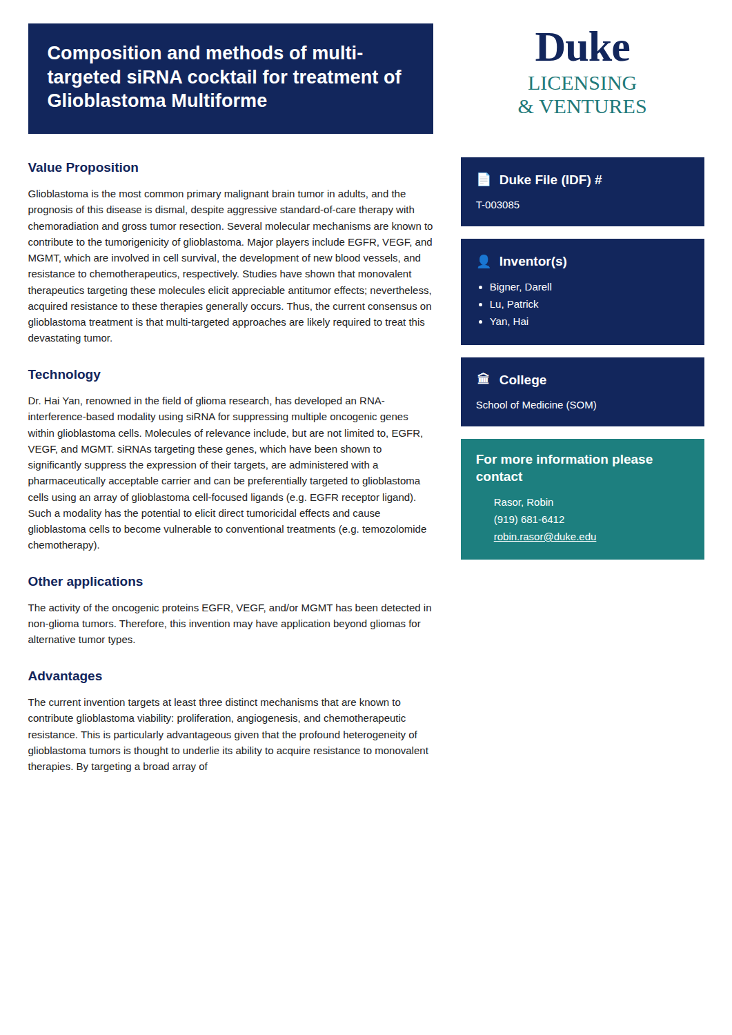Composition and methods of multi-targeted siRNA cocktail for treatment of Glioblastoma Multiforme
Duke
LICENSING
& VENTURES
Value Proposition
Glioblastoma is the most common primary malignant brain tumor in adults, and the prognosis of this disease is dismal, despite aggressive standard-of-care therapy with chemoradiation and gross tumor resection. Several molecular mechanisms are known to contribute to the tumorigenicity of glioblastoma. Major players include EGFR, VEGF, and MGMT, which are involved in cell survival, the development of new blood vessels, and resistance to chemotherapeutics, respectively. Studies have shown that monovalent therapeutics targeting these molecules elicit appreciable antitumor effects; nevertheless, acquired resistance to these therapies generally occurs. Thus, the current consensus on glioblastoma treatment is that multi-targeted approaches are likely required to treat this devastating tumor.
Technology
Dr. Hai Yan, renowned in the field of glioma research, has developed an RNA-interference-based modality using siRNA for suppressing multiple oncogenic genes within glioblastoma cells. Molecules of relevance include, but are not limited to, EGFR, VEGF, and MGMT. siRNAs targeting these genes, which have been shown to significantly suppress the expression of their targets, are administered with a pharmaceutically acceptable carrier and can be preferentially targeted to glioblastoma cells using an array of glioblastoma cell-focused ligands (e.g. EGFR receptor ligand). Such a modality has the potential to elicit direct tumoricidal effects and cause glioblastoma cells to become vulnerable to conventional treatments (e.g. temozolomide chemotherapy).
Other applications
The activity of the oncogenic proteins EGFR, VEGF, and/or MGMT has been detected in non-glioma tumors. Therefore, this invention may have application beyond gliomas for alternative tumor types.
Advantages
The current invention targets at least three distinct mechanisms that are known to contribute glioblastoma viability: proliferation, angiogenesis, and chemotherapeutic resistance. This is particularly advantageous given that the profound heterogeneity of glioblastoma tumors is thought to underlie its ability to acquire resistance to monovalent therapies. By targeting a broad array of
📄 Duke File (IDF) #
T-003085
👤 Inventor(s)
Bigner, Darell
Lu, Patrick
Yan, Hai
🏛 College
School of Medicine (SOM)
For more information please contact
Rasor, Robin
(919) 681-6412
robin.rasor@duke.edu